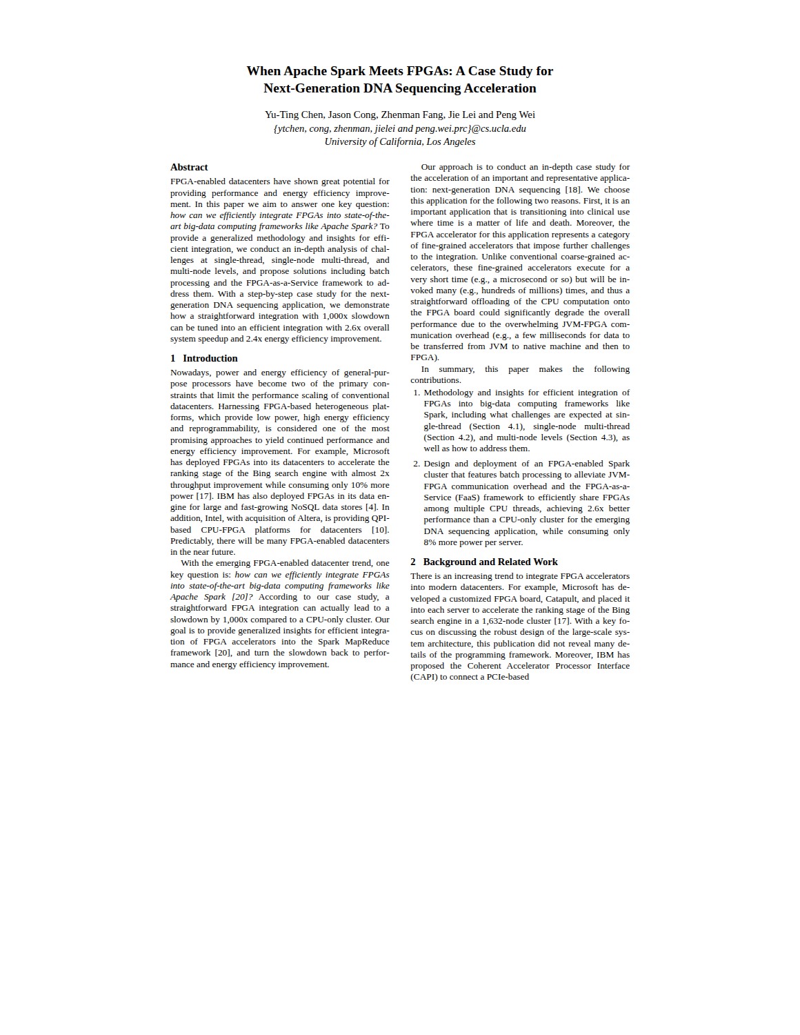When Apache Spark Meets FPGAs: A Case Study for
Next-Generation DNA Sequencing Acceleration
Yu-Ting Chen, Jason Cong, Zhenman Fang, Jie Lei and Peng Wei
{ytchen, cong, zhenman, jielei and peng.wei.prc}@cs.ucla.edu
University of California, Los Angeles
Abstract
FPGA-enabled datacenters have shown great potential for providing performance and energy efficiency improvement. In this paper we aim to answer one key question: how can we efficiently integrate FPGAs into state-of-the-art big-data computing frameworks like Apache Spark? To provide a generalized methodology and insights for efficient integration, we conduct an in-depth analysis of challenges at single-thread, single-node multi-thread, and multi-node levels, and propose solutions including batch processing and the FPGA-as-a-Service framework to address them. With a step-by-step case study for the next-generation DNA sequencing application, we demonstrate how a straightforward integration with 1,000x slowdown can be tuned into an efficient integration with 2.6x overall system speedup and 2.4x energy efficiency improvement.
1 Introduction
Nowadays, power and energy efficiency of general-purpose processors have become two of the primary constraints that limit the performance scaling of conventional datacenters. Harnessing FPGA-based heterogeneous platforms, which provide low power, high energy efficiency and reprogrammability, is considered one of the most promising approaches to yield continued performance and energy efficiency improvement. For example, Microsoft has deployed FPGAs into its datacenters to accelerate the ranking stage of the Bing search engine with almost 2x throughput improvement while consuming only 10% more power [17]. IBM has also deployed FPGAs in its data engine for large and fast-growing NoSQL data stores [4]. In addition, Intel, with acquisition of Altera, is providing QPI-based CPU-FPGA platforms for datacenters [10]. Predictably, there will be many FPGA-enabled datacenters in the near future.
With the emerging FPGA-enabled datacenter trend, one key question is: how can we efficiently integrate FPGAs into state-of-the-art big-data computing frameworks like Apache Spark [20]? According to our case study, a straightforward FPGA integration can actually lead to a slowdown by 1,000x compared to a CPU-only cluster. Our goal is to provide generalized insights for efficient integration of FPGA accelerators into the Spark MapReduce framework [20], and turn the slowdown back to performance and energy efficiency improvement.
Our approach is to conduct an in-depth case study for the acceleration of an important and representative application: next-generation DNA sequencing [18]. We choose this application for the following two reasons. First, it is an important application that is transitioning into clinical use where time is a matter of life and death. Moreover, the FPGA accelerator for this application represents a category of fine-grained accelerators that impose further challenges to the integration. Unlike conventional coarse-grained accelerators, these fine-grained accelerators execute for a very short time (e.g., a microsecond or so) but will be invoked many (e.g., hundreds of millions) times, and thus a straightforward offloading of the CPU computation onto the FPGA board could significantly degrade the overall performance due to the overwhelming JVM-FPGA communication overhead (e.g., a few milliseconds for data to be transferred from JVM to native machine and then to FPGA).
In summary, this paper makes the following contributions.
Methodology and insights for efficient integration of FPGAs into big-data computing frameworks like Spark, including what challenges are expected at single-thread (Section 4.1), single-node multi-thread (Section 4.2), and multi-node levels (Section 4.3), as well as how to address them.
Design and deployment of an FPGA-enabled Spark cluster that features batch processing to alleviate JVM-FPGA communication overhead and the FPGA-as-a-Service (FaaS) framework to efficiently share FPGAs among multiple CPU threads, achieving 2.6x better performance than a CPU-only cluster for the emerging DNA sequencing application, while consuming only 8% more power per server.
2 Background and Related Work
There is an increasing trend to integrate FPGA accelerators into modern datacenters. For example, Microsoft has developed a customized FPGA board, Catapult, and placed it into each server to accelerate the ranking stage of the Bing search engine in a 1,632-node cluster [17]. With a key focus on discussing the robust design of the large-scale system architecture, this publication did not reveal many details of the programming framework. Moreover, IBM has proposed the Coherent Accelerator Processor Interface (CAPI) to connect a PCIe-based